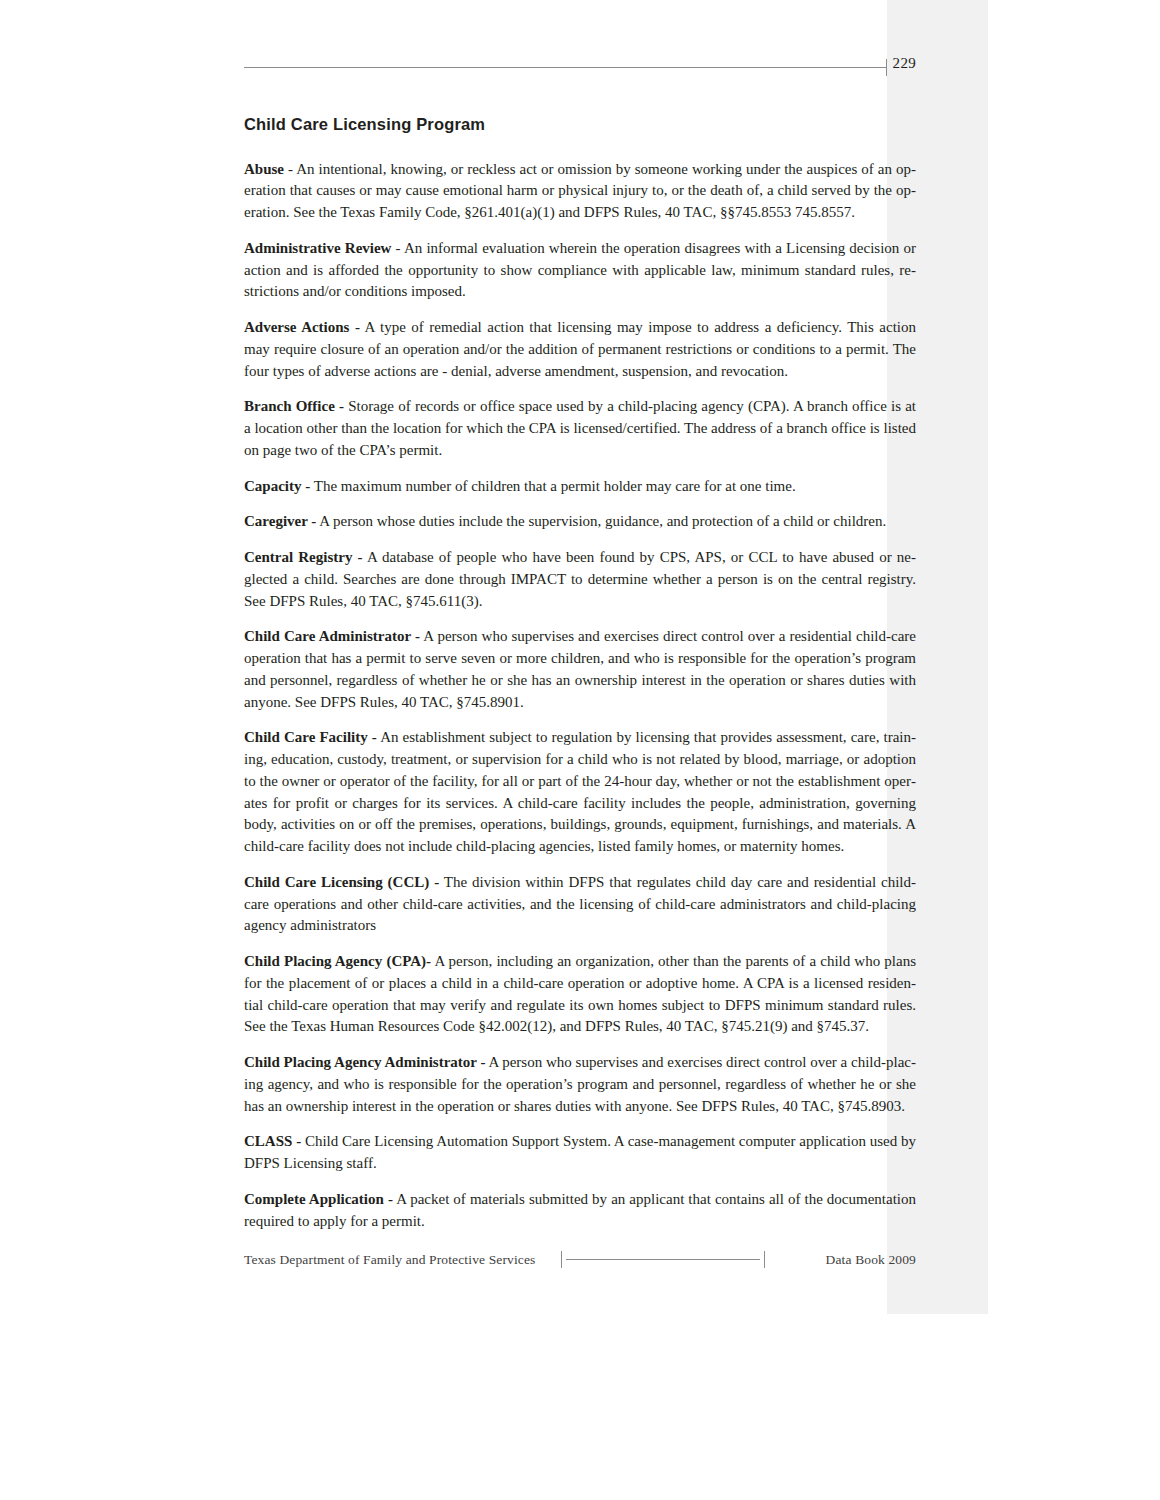229
Child Care Licensing Program
Abuse - An intentional, knowing, or reckless act or omission by someone working under the auspices of an operation that causes or may cause emotional harm or physical injury to, or the death of, a child served by the operation. See the Texas Family Code, §261.401(a)(1) and DFPS Rules, 40 TAC, §§745.8553 745.8557.
Administrative Review - An informal evaluation wherein the operation disagrees with a Licensing decision or action and is afforded the opportunity to show compliance with applicable law, minimum standard rules, restrictions and/or conditions imposed.
Adverse Actions - A type of remedial action that licensing may impose to address a deficiency. This action may require closure of an operation and/or the addition of permanent restrictions or conditions to a permit. The four types of adverse actions are - denial, adverse amendment, suspension, and revocation.
Branch Office - Storage of records or office space used by a child-placing agency (CPA). A branch office is at a location other than the location for which the CPA is licensed/certified. The address of a branch office is listed on page two of the CPA’s permit.
Capacity - The maximum number of children that a permit holder may care for at one time.
Caregiver - A person whose duties include the supervision, guidance, and protection of a child or children.
Central Registry - A database of people who have been found by CPS, APS, or CCL to have abused or neglected a child. Searches are done through IMPACT to determine whether a person is on the central registry. See DFPS Rules, 40 TAC, §745.611(3).
Child Care Administrator - A person who supervises and exercises direct control over a residential child-care operation that has a permit to serve seven or more children, and who is responsible for the operation’s program and personnel, regardless of whether he or she has an ownership interest in the operation or shares duties with anyone. See DFPS Rules, 40 TAC, §745.8901.
Child Care Facility - An establishment subject to regulation by licensing that provides assessment, care, training, education, custody, treatment, or supervision for a child who is not related by blood, marriage, or adoption to the owner or operator of the facility, for all or part of the 24-hour day, whether or not the establishment operates for profit or charges for its services. A child-care facility includes the people, administration, governing body, activities on or off the premises, operations, buildings, grounds, equipment, furnishings, and materials. A child-care facility does not include child-placing agencies, listed family homes, or maternity homes.
Child Care Licensing (CCL) - The division within DFPS that regulates child day care and residential child-care operations and other child-care activities, and the licensing of child-care administrators and child-placing agency administrators
Child Placing Agency (CPA)- A person, including an organization, other than the parents of a child who plans for the placement of or places a child in a child-care operation or adoptive home. A CPA is a licensed residential child-care operation that may verify and regulate its own homes subject to DFPS minimum standard rules. See the Texas Human Resources Code §42.002(12), and DFPS Rules, 40 TAC, §745.21(9) and §745.37.
Child Placing Agency Administrator - A person who supervises and exercises direct control over a child-placing agency, and who is responsible for the operation’s program and personnel, regardless of whether he or she has an ownership interest in the operation or shares duties with anyone. See DFPS Rules, 40 TAC, §745.8903.
CLASS - Child Care Licensing Automation Support System. A case-management computer application used by DFPS Licensing staff.
Complete Application - A packet of materials submitted by an applicant that contains all of the documentation required to apply for a permit.
Texas Department of Family and Protective Services
Data Book 2009